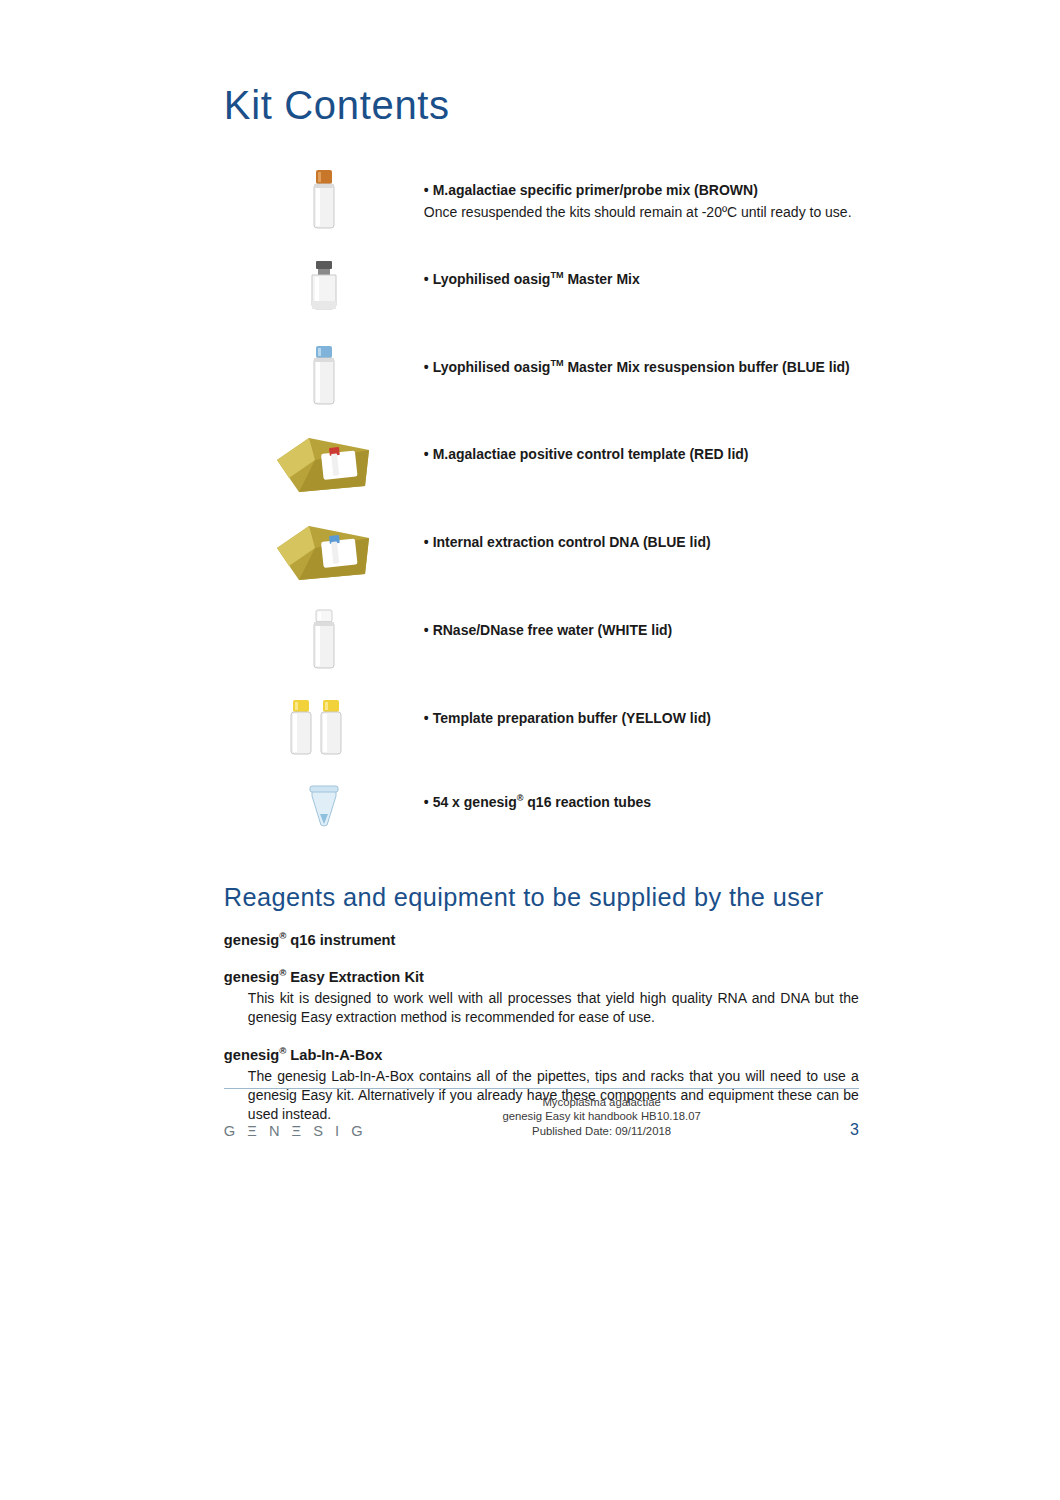Kit Contents
• M.agalactiae specific primer/probe mix (BROWN) Once resuspended the kits should remain at -20ºC until ready to use.
• Lyophilised oasigTM Master Mix
• Lyophilised oasigTM Master Mix resuspension buffer (BLUE lid)
• M.agalactiae positive control template (RED lid)
• Internal extraction control DNA (BLUE lid)
• RNase/DNase free water (WHITE lid)
• Template preparation buffer (YELLOW lid)
• 54 x genesig® q16 reaction tubes
Reagents and equipment to be supplied by the user
genesig® q16 instrument
genesig® Easy Extraction Kit
This kit is designed to work well with all processes that yield high quality RNA and DNA but the genesig Easy extraction method is recommended for ease of use.
genesig® Lab-In-A-Box
The genesig Lab-In-A-Box contains all of the pipettes, tips and racks that you will need to use a genesig Easy kit. Alternatively if you already have these components and equipment these can be used instead.
G Ξ N Ξ S I G
Mycoplasma agalactiae
genesig Easy kit handbook HB10.18.07
Published Date: 09/11/2018
3